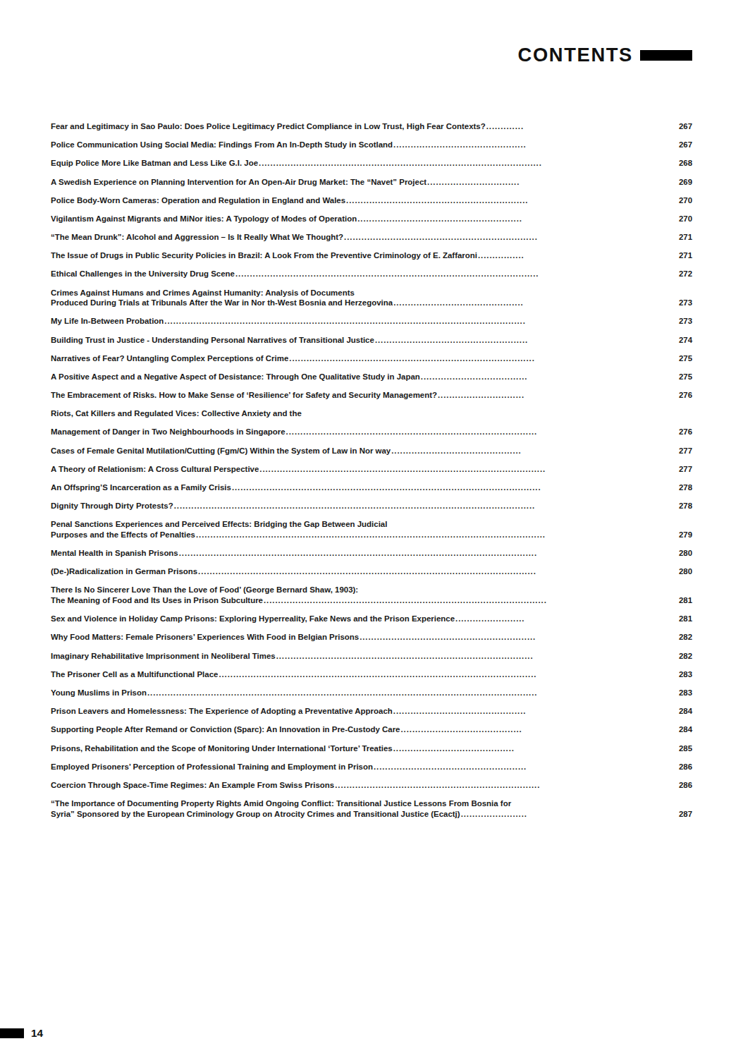CONTENTS
Fear and Legitimacy in Sao Paulo: Does Police Legitimacy Predict Compliance in Low Trust, High Fear Contexts?............. 267
Police Communication Using Social Media: Findings From An In-Depth Study in Scotland.............................................. 267
Equip Police More Like Batman and Less Like G.I. Joe.................................................................................................. 268
A Swedish Experience on Planning Intervention for An Open-Air Drug Market: The “Navet” Project................................ 269
Police Body-Worn Cameras: Operation and Regulation in England and Wales............................................................... 270
Vigilantism Against Migrants and MiNor ities: A Typology of Modes of Operation......................................................... 270
“The Mean Drunk”: Alcohol and Aggression – Is It Really What We Thought?................................................................... 271
The Issue of Drugs in Public Security Policies in Brazil: A Look From the Preventive Criminology of E. Zaffaroni................ 271
Ethical Challenges in the University Drug Scene......................................................................................................... 272
Crimes Against Humans and Crimes Against Humanity: Analysis of Documents Produced During Trials at Tribunals After the War in Nor th-West Bosnia and Herzegovina............................................. 273
My Life In-Between Probation............................................................................................................................. 273
Building Trust in Justice - Understanding Personal Narratives of Transitional Justice..................................................... 274
Narratives of Fear? Untangling Complex Perceptions of Crime..................................................................................... 275
A Positive Aspect and a Negative Aspect of Desistance: Through One Qualitative Study in Japan..................................... 275
The Embracement of Risks. How to Make Sense of ‘Resilience’ for Safety and Security Management?.............................. 276
Riots, Cat Killers and Regulated Vices: Collective Anxiety and the
Management of Danger in Two Neighbourhoods in Singapore....................................................................................... 276
Cases of Female Genital Mutilation/Cutting (Fgm/C) Within the System of Law in Nor way............................................. 277
A Theory of Relationism: A Cross Cultural Perspective................................................................................................... 277
An Offspring’S Incarceration as a Family Crisis........................................................................................................... 278
Dignity Through Dirty Protests?............................................................................................................................. 278
Penal Sanctions Experiences and Perceived Effects: Bridging the Gap Between Judicial Purposes and the Effects of Penalties......................................................................................................................... 279
Mental Health in Spanish Prisons............................................................................................................................ 280
(De-)Radicalization in German Prisons..................................................................................................................... 280
There Is No Sincerer Love Than the Love of Food’ (George Bernard Shaw, 1903): The Meaning of Food and Its Uses in Prison Subculture.................................................................................................. 281
Sex and Violence in Holiday Camp Prisons: Exploring Hyperreality, Fake News and the Prison Experience........................ 281
Why Food Matters: Female Prisoners’ Experiences With Food in Belgian Prisons............................................................. 282
Imaginary Rehabilitative Imprisonment in Neoliberal Times......................................................................................... 282
The Prisoner Cell as a Multifunctional Place.............................................................................................................. 283
Young Muslims in Prison....................................................................................................................................... 283
Prison Leavers and Homelessness: The Experience of Adopting a Preventative Approach.............................................. 284
Supporting People After Remand or Conviction (Sparc): An Innovation in Pre-Custody Care.......................................... 284
Prisons, Rehabilitation and the Scope of Monitoring Under International ‘Torture’ Treaties.......................................... 285
Employed Prisoners’ Perception of Professional Training and Employment in Prison..................................................... 286
Coercion Through Space-Time Regimes: An Example From Swiss Prisons....................................................................... 286
“The Importance of Documenting Property Rights Amid Ongoing Conflict: Transitional Justice Lessons From Bosnia for Syria” Sponsored by the European Criminology Group on Atrocity Crimes and Transitional Justice (Ecactj)....................... 287
14